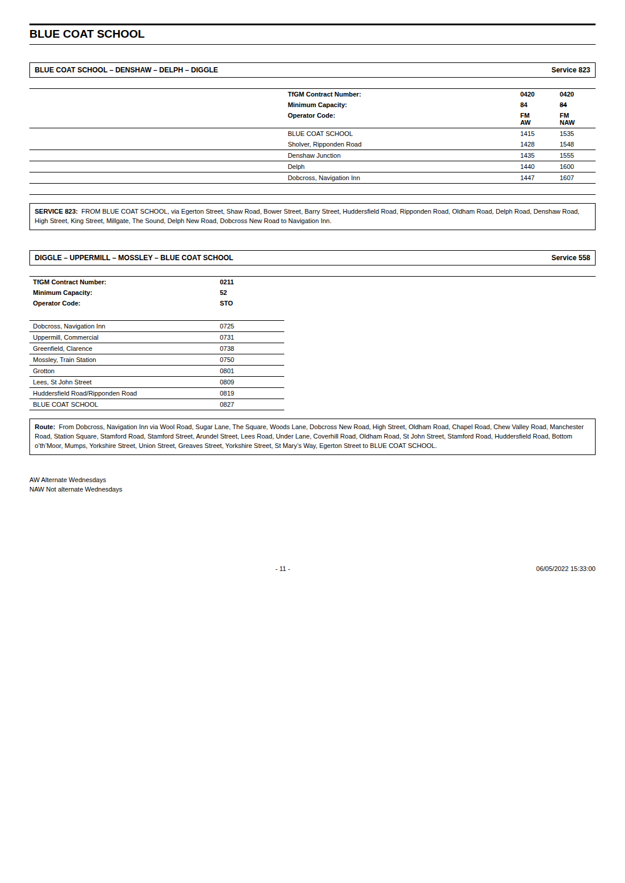BLUE COAT SCHOOL
BLUE COAT SCHOOL – DENSHAW – DELPH – DIGGLE Service 823
| | TfGM Contract Number: | 0420 | 0420 |
| | Minimum Capacity: | 84 | 84 |
| | Operator Code: | FM AW | FM NAW |
| | BLUE COAT SCHOOL | 1415 | 1535 |
| | Sholver, Ripponden Road | 1428 | 1548 |
| | Denshaw Junction | 1435 | 1555 |
| | Delph | 1440 | 1600 |
| | Dobcross, Navigation Inn | 1447 | 1607 |
SERVICE 823: FROM BLUE COAT SCHOOL, via Egerton Street, Shaw Road, Bower Street, Barry Street, Huddersfield Road, Ripponden Road, Oldham Road, Delph Road, Denshaw Road, High Street, King Street, Millgate, The Sound, Delph New Road, Dobcross New Road to Navigation Inn.
DIGGLE – UPPERMILL – MOSSLEY – BLUE COAT SCHOOL Service 558
| TfGM Contract Number: | 0211 | |
| Minimum Capacity: | 52 | |
| Operator Code: | STO | |
| Dobcross, Navigation Inn | 0725 | |
| Uppermill, Commercial | 0731 | |
| Greenfield, Clarence | 0738 | |
| Mossley, Train Station | 0750 | |
| Grotton | 0801 | |
| Lees, St John Street | 0809 | |
| Huddersfield Road/Ripponden Road | 0819 | |
| BLUE COAT SCHOOL | 0827 | |
Route: From Dobcross, Navigation Inn via Wool Road, Sugar Lane, The Square, Woods Lane, Dobcross New Road, High Street, Oldham Road, Chapel Road, Chew Valley Road, Manchester Road, Station Square, Stamford Road, Stamford Street, Arundel Street, Lees Road, Under Lane, Coverhill Road, Oldham Road, St John Street, Stamford Road, Huddersfield Road, Bottom o’th’Moor, Mumps, Yorkshire Street, Union Street, Greaves Street, Yorkshire Street, St Mary’s Way, Egerton Street to BLUE COAT SCHOOL.
AW Alternate Wednesdays
NAW Not alternate Wednesdays
- 11 - 06/05/2022 15:33:00